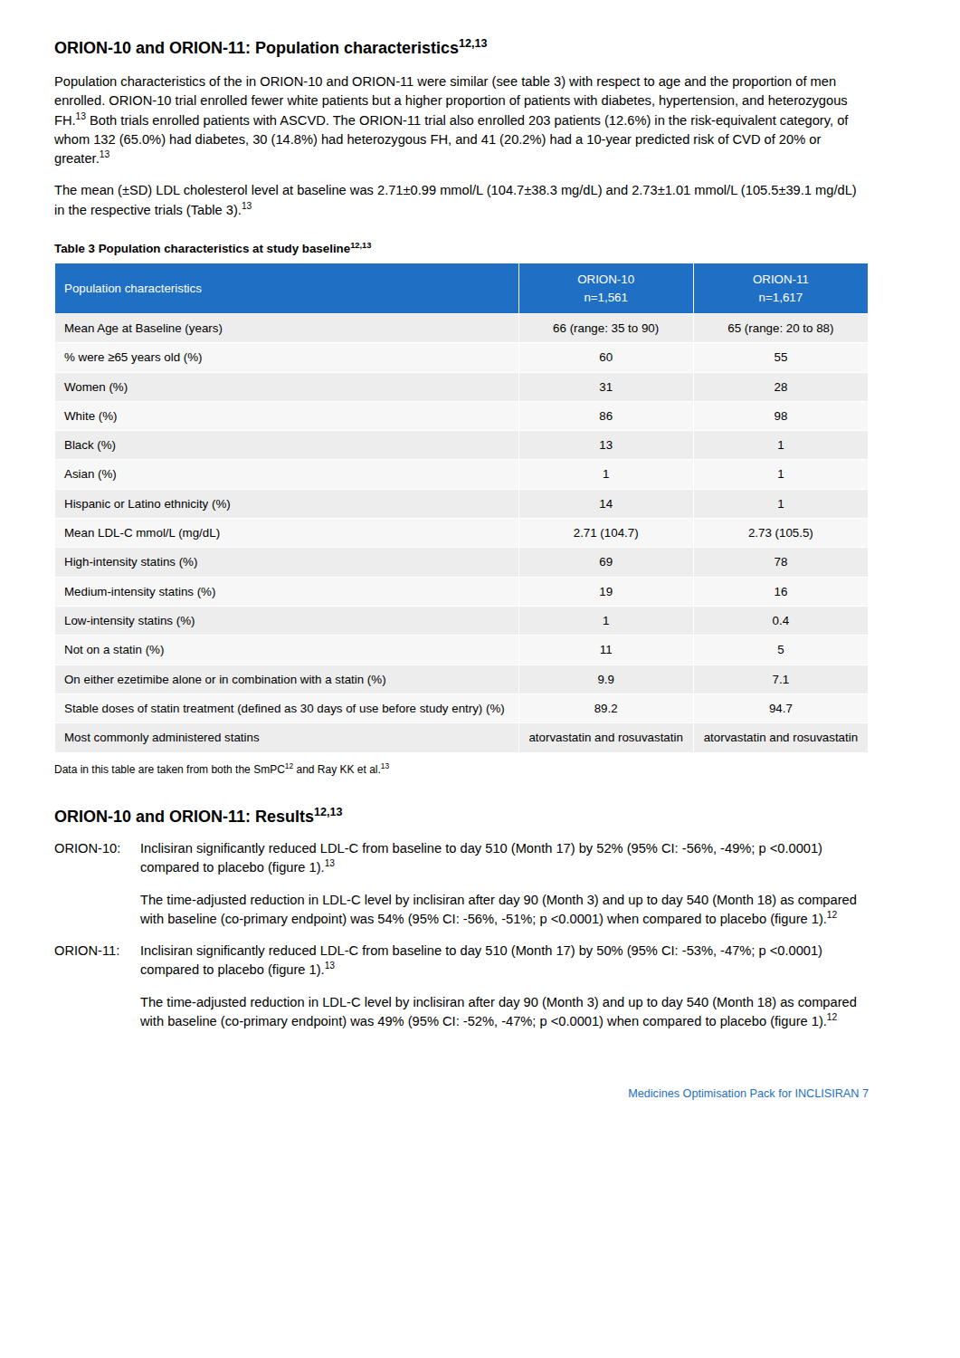ORION-10 and ORION-11: Population characteristics12,13
Population characteristics of the in ORION-10 and ORION-11 were similar (see table 3) with respect to age and the proportion of men enrolled. ORION-10 trial enrolled fewer white patients but a higher proportion of patients with diabetes, hypertension, and heterozygous FH.13 Both trials enrolled patients with ASCVD. The ORION-11 trial also enrolled 203 patients (12.6%) in the risk-equivalent category, of whom 132 (65.0%) had diabetes, 30 (14.8%) had heterozygous FH, and 41 (20.2%) had a 10-year predicted risk of CVD of 20% or greater.13
The mean (±SD) LDL cholesterol level at baseline was 2.71±0.99 mmol/L (104.7±38.3 mg/dL) and 2.73±1.01 mmol/L (105.5±39.1 mg/dL) in the respective trials (Table 3).13
Table 3 Population characteristics at study baseline12,13
| Population characteristics | ORION-10 n=1,561 | ORION-11 n=1,617 |
| --- | --- | --- |
| Mean Age at Baseline (years) | 66 (range: 35 to 90) | 65 (range: 20 to 88) |
| % were ≥65 years old (%) | 60 | 55 |
| Women (%) | 31 | 28 |
| White (%) | 86 | 98 |
| Black (%) | 13 | 1 |
| Asian (%) | 1 | 1 |
| Hispanic or Latino ethnicity (%) | 14 | 1 |
| Mean LDL-C mmol/L (mg/dL) | 2.71 (104.7) | 2.73 (105.5) |
| High-intensity statins (%) | 69 | 78 |
| Medium-intensity statins (%) | 19 | 16 |
| Low-intensity statins (%) | 1 | 0.4 |
| Not on a statin (%) | 11 | 5 |
| On either ezetimibe alone or in combination with a statin (%) | 9.9 | 7.1 |
| Stable doses of statin treatment (defined as 30 days of use before study entry) (%) | 89.2 | 94.7 |
| Most commonly administered statins | atorvastatin and rosuvastatin | atorvastatin and rosuvastatin |
Data in this table are taken from both the SmPC12 and Ray KK et al.13
ORION-10 and ORION-11: Results12,13
ORION-10:
Inclisiran significantly reduced LDL-C from baseline to day 510 (Month 17) by 52% (95% CI: -56%, -49%; p <0.0001) compared to placebo (figure 1).13
The time-adjusted reduction in LDL-C level by inclisiran after day 90 (Month 3) and up to day 540 (Month 18) as compared with baseline (co-primary endpoint) was 54% (95% CI: -56%, -51%; p <0.0001) when compared to placebo (figure 1).12
ORION-11:
Inclisiran significantly reduced LDL-C from baseline to day 510 (Month 17) by 50% (95% CI: -53%, -47%; p <0.0001) compared to placebo (figure 1).13
The time-adjusted reduction in LDL-C level by inclisiran after day 90 (Month 3) and up to day 540 (Month 18) as compared with baseline (co-primary endpoint) was 49% (95% CI: -52%, -47%; p <0.0001) when compared to placebo (figure 1).12
Medicines Optimisation Pack for INCLISIRAN 7